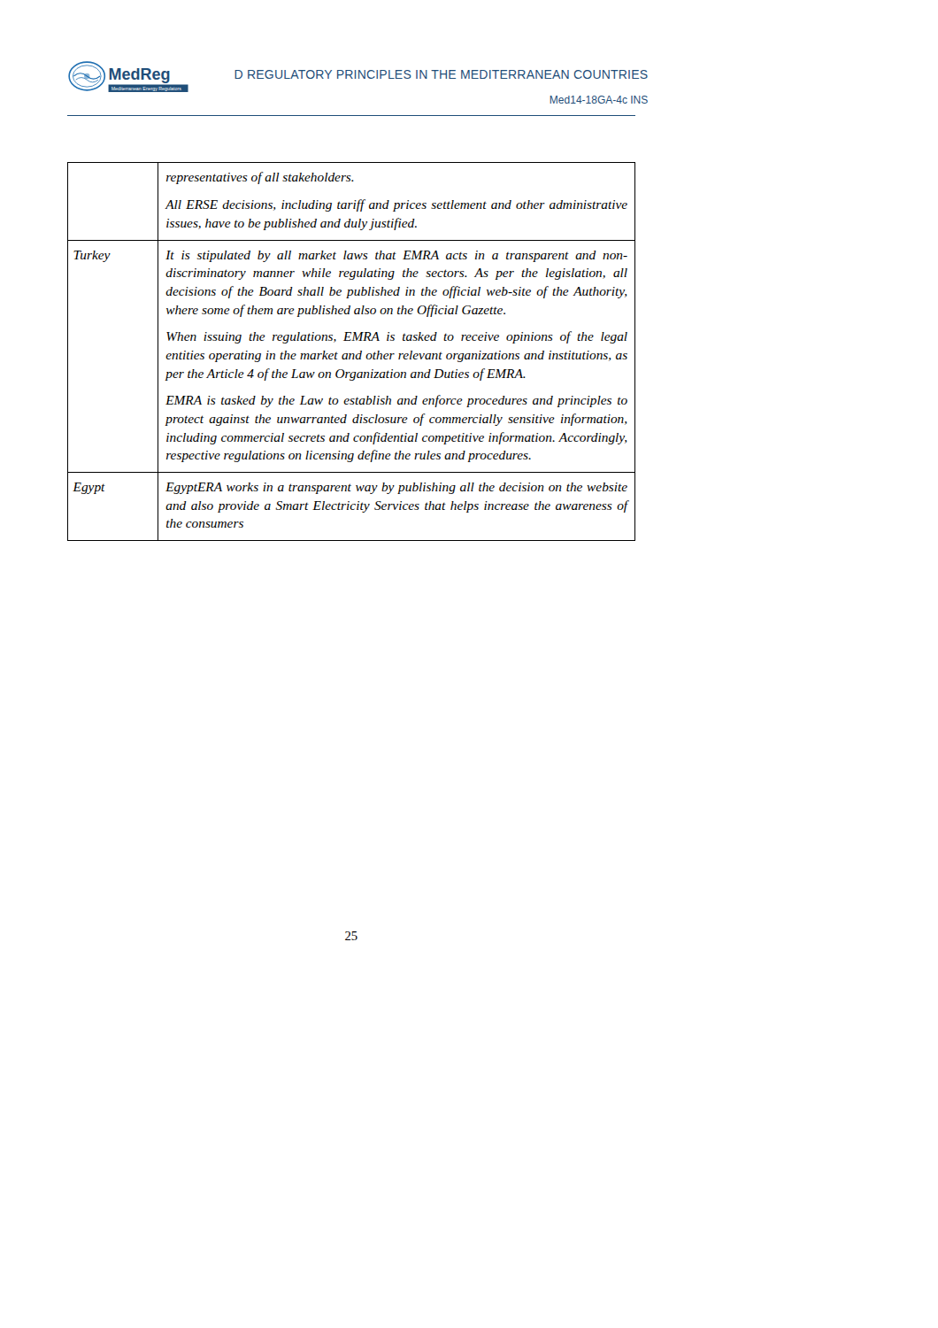MedReg Mediterranean Energy Regulators
D REGULATORY PRINCIPLES IN THE MEDITERRANEAN COUNTRIES
Med14-18GA-4c INS
| | representatives of all stakeholders. All ERSE decisions, including tariff and prices settlement and other administrative issues, have to be published and duly justified. |
| Turkey | It is stipulated by all market laws that EMRA acts in a transparent and non-discriminatory manner while regulating the sectors. As per the legislation, all decisions of the Board shall be published in the official web-site of the Authority, where some of them are published also on the Official Gazette. When issuing the regulations, EMRA is tasked to receive opinions of the legal entities operating in the market and other relevant organizations and institutions, as per the Article 4 of the Law on Organization and Duties of EMRA. EMRA is tasked by the Law to establish and enforce procedures and principles to protect against the unwarranted disclosure of commercially sensitive information, including commercial secrets and confidential competitive information. Accordingly, respective regulations on licensing define the rules and procedures. |
| Egypt | EgyptERA works in a transparent way by publishing all the decision on the website and also provide a Smart Electricity Services that helps increase the awareness of the consumers |
25